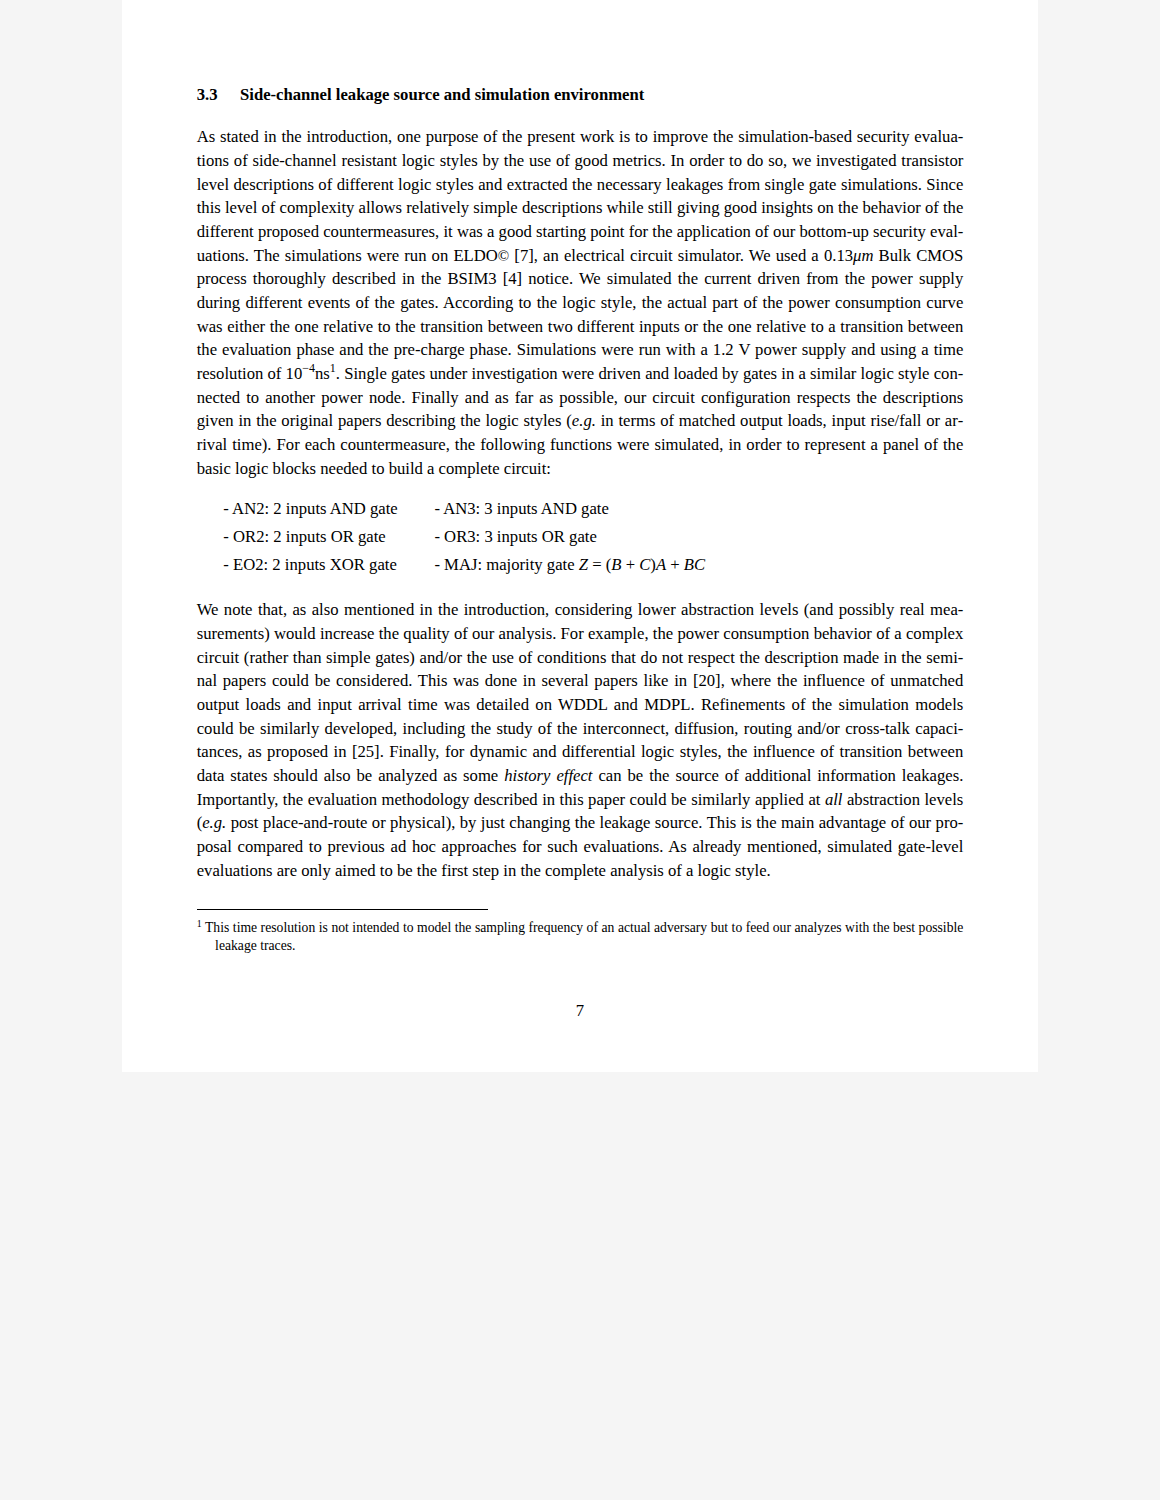3.3 Side-channel leakage source and simulation environment
As stated in the introduction, one purpose of the present work is to improve the simulation-based security evaluations of side-channel resistant logic styles by the use of good metrics. In order to do so, we investigated transistor level descriptions of different logic styles and extracted the necessary leakages from single gate simulations. Since this level of complexity allows relatively simple descriptions while still giving good insights on the behavior of the different proposed countermeasures, it was a good starting point for the application of our bottom-up security evaluations. The simulations were run on ELDO© [7], an electrical circuit simulator. We used a 0.13μm Bulk CMOS process thoroughly described in the BSIM3 [4] notice. We simulated the current driven from the power supply during different events of the gates. According to the logic style, the actual part of the power consumption curve was either the one relative to the transition between two different inputs or the one relative to a transition between the evaluation phase and the pre-charge phase. Simulations were run with a 1.2 V power supply and using a time resolution of 10−4ns1. Single gates under investigation were driven and loaded by gates in a similar logic style connected to another power node. Finally and as far as possible, our circuit configuration respects the descriptions given in the original papers describing the logic styles (e.g. in terms of matched output loads, input rise/fall or arrival time). For each countermeasure, the following functions were simulated, in order to represent a panel of the basic logic blocks needed to build a complete circuit:
| - AN2: 2 inputs AND gate | - AN3: 3 inputs AND gate |
| - OR2: 2 inputs OR gate | - OR3: 3 inputs OR gate |
| - EO2: 2 inputs XOR gate | - MAJ: majority gate Z = ( B + C ) A + BC |
We note that, as also mentioned in the introduction, considering lower abstraction levels (and possibly real measurements) would increase the quality of our analysis. For example, the power consumption behavior of a complex circuit (rather than simple gates) and/or the use of conditions that do not respect the description made in the seminal papers could be considered. This was done in several papers like in [20], where the influence of unmatched output loads and input arrival time was detailed on WDDL and MDPL. Refinements of the simulation models could be similarly developed, including the study of the interconnect, diffusion, routing and/or cross-talk capacitances, as proposed in [25]. Finally, for dynamic and differential logic styles, the influence of transition between data states should also be analyzed as some history effect can be the source of additional information leakages. Importantly, the evaluation methodology described in this paper could be similarly applied at all abstraction levels (e.g. post place-and-route or physical), by just changing the leakage source. This is the main advantage of our proposal compared to previous ad hoc approaches for such evaluations. As already mentioned, simulated gate-level evaluations are only aimed to be the first step in the complete analysis of a logic style.
1This time resolution is not intended to model the sampling frequency of an actual adversary but to feed our analyzes with the best possible leakage traces.
7